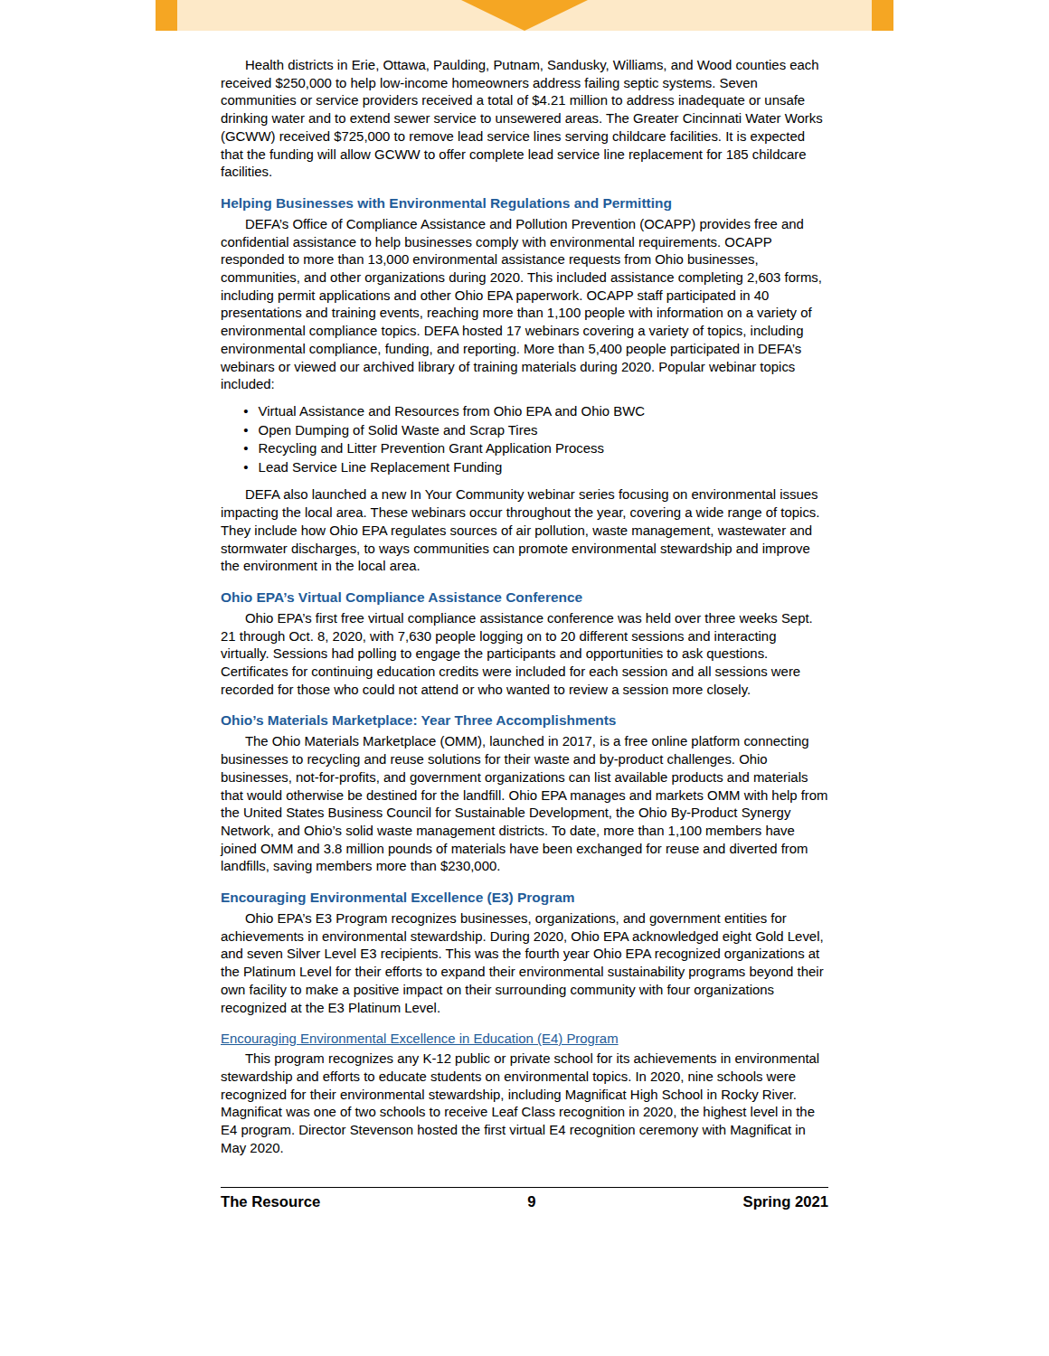Health districts in Erie, Ottawa, Paulding, Putnam, Sandusky, Williams, and Wood counties each received $250,000 to help low-income homeowners address failing septic systems. Seven communities or service providers received a total of $4.21 million to address inadequate or unsafe drinking water and to extend sewer service to unsewered areas. The Greater Cincinnati Water Works (GCWW) received $725,000 to remove lead service lines serving childcare facilities. It is expected that the funding will allow GCWW to offer complete lead service line replacement for 185 childcare facilities.
Helping Businesses with Environmental Regulations and Permitting
DEFA’s Office of Compliance Assistance and Pollution Prevention (OCAPP) provides free and confidential assistance to help businesses comply with environmental requirements. OCAPP responded to more than 13,000 environmental assistance requests from Ohio businesses, communities, and other organizations during 2020. This included assistance completing 2,603 forms, including permit applications and other Ohio EPA paperwork. OCAPP staff participated in 40 presentations and training events, reaching more than 1,100 people with information on a variety of environmental compliance topics. DEFA hosted 17 webinars covering a variety of topics, including environmental compliance, funding, and reporting. More than 5,400 people participated in DEFA’s webinars or viewed our archived library of training materials during 2020. Popular webinar topics included:
Virtual Assistance and Resources from Ohio EPA and Ohio BWC
Open Dumping of Solid Waste and Scrap Tires
Recycling and Litter Prevention Grant Application Process
Lead Service Line Replacement Funding
DEFA also launched a new In Your Community webinar series focusing on environmental issues impacting the local area. These webinars occur throughout the year, covering a wide range of topics. They include how Ohio EPA regulates sources of air pollution, waste management, wastewater and stormwater discharges, to ways communities can promote environmental stewardship and improve the environment in the local area.
Ohio EPA’s Virtual Compliance Assistance Conference
Ohio EPA’s first free virtual compliance assistance conference was held over three weeks Sept. 21 through Oct. 8, 2020, with 7,630 people logging on to 20 different sessions and interacting virtually. Sessions had polling to engage the participants and opportunities to ask questions. Certificates for continuing education credits were included for each session and all sessions were recorded for those who could not attend or who wanted to review a session more closely.
Ohio’s Materials Marketplace: Year Three Accomplishments
The Ohio Materials Marketplace (OMM), launched in 2017, is a free online platform connecting businesses to recycling and reuse solutions for their waste and by-product challenges. Ohio businesses, not-for-profits, and government organizations can list available products and materials that would otherwise be destined for the landfill. Ohio EPA manages and markets OMM with help from the United States Business Council for Sustainable Development, the Ohio By-Product Synergy Network, and Ohio’s solid waste management districts. To date, more than 1,100 members have joined OMM and 3.8 million pounds of materials have been exchanged for reuse and diverted from landfills, saving members more than $230,000.
Encouraging Environmental Excellence (E3) Program
Ohio EPA’s E3 Program recognizes businesses, organizations, and government entities for achievements in environmental stewardship. During 2020, Ohio EPA acknowledged eight Gold Level, and seven Silver Level E3 recipients. This was the fourth year Ohio EPA recognized organizations at the Platinum Level for their efforts to expand their environmental sustainability programs beyond their own facility to make a positive impact on their surrounding community with four organizations recognized at the E3 Platinum Level.
Encouraging Environmental Excellence in Education (E4) Program
This program recognizes any K-12 public or private school for its achievements in environmental stewardship and efforts to educate students on environmental topics. In 2020, nine schools were recognized for their environmental stewardship, including Magnificat High School in Rocky River. Magnificat was one of two schools to receive Leaf Class recognition in 2020, the highest level in the E4 program. Director Stevenson hosted the first virtual E4 recognition ceremony with Magnificat in May 2020.
The Resource
9
Spring 2021